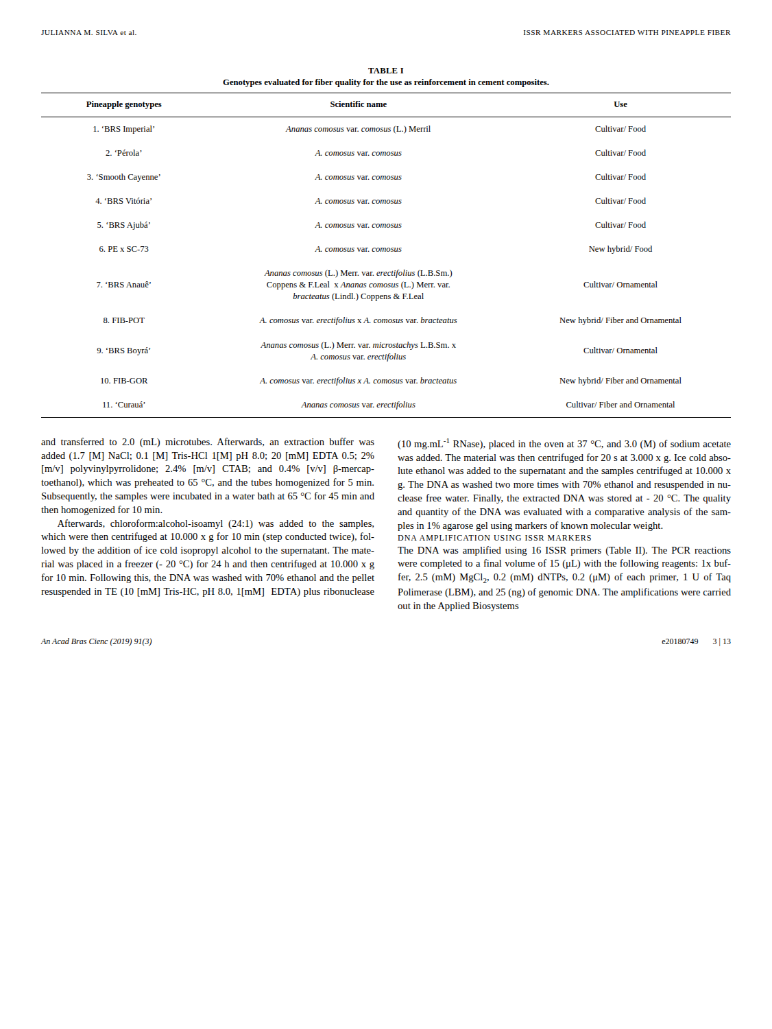JULIANNA M. SILVA et al. ISSR MARKERS ASSOCIATED WITH PINEAPPLE FIBER
TABLE I Genotypes evaluated for fiber quality for the use as reinforcement in cement composites.
| Pineapple genotypes | Scientific name | Use |
| --- | --- | --- |
| 1. ‘BRS Imperial’ | Ananas comosus var. comosus (L.) Merril | Cultivar/ Food |
| 2. ‘Pérola’ | A. comosus var. comosus | Cultivar/ Food |
| 3. ‘Smooth Cayenne’ | A. comosus var. comosus | Cultivar/ Food |
| 4. ‘BRS Vitória’ | A. comosus var. comosus | Cultivar/ Food |
| 5. ‘BRS Ajubá’ | A. comosus var. comosus | Cultivar/ Food |
| 6. PE x SC-73 | A. comosus var. comosus | New hybrid/ Food |
| 7. ‘BRS Anauê’ | Ananas comosus (L.) Merr. var. erectifolius (L.B.Sm.) Coppens & F.Leal x Ananas comosus (L.) Merr. var. bracteatus (Lindl.) Coppens & F.Leal | Cultivar/ Ornamental |
| 8. FIB-POT | A. comosus var. erectifolius x A. comosus var. bracteatus | New hybrid/ Fiber and Ornamental |
| 9. ‘BRS Boyrá’ | Ananas comosus (L.) Merr. var. microstachys L.B.Sm. x A. comosus var. erectifolius | Cultivar/ Ornamental |
| 10. FIB-GOR | A. comosus var. erectifolius x A. comosus var. bracteatus | New hybrid/ Fiber and Ornamental |
| 11. ‘Curauá’ | Ananas comosus var. erectifolius | Cultivar/ Fiber and Ornamental |
and transferred to 2.0 (mL) microtubes. Afterwards, an extraction buffer was added (1.7 [M] NaCl; 0.1 [M] Tris-HCl 1[M] pH 8.0; 20 [mM] EDTA 0.5; 2% [m/v] polyvinylpyrrolidone; 2.4% [m/v] CTAB; and 0.4% [v/v] β-mercaptoethanol), which was preheated to 65 °C, and the tubes homogenized for 5 min. Subsequently, the samples were incubated in a water bath at 65 °C for 45 min and then homogenized for 10 min.
Afterwards, chloroform:alcohol-isoamyl (24:1) was added to the samples, which were then centrifuged at 10.000 x g for 10 min (step conducted twice), followed by the addition of ice cold isopropyl alcohol to the supernatant. The material was placed in a freezer (- 20 °C) for 24 h and then centrifuged at 10.000 x g for 10 min. Following this, the DNA was washed with 70% ethanol and the pellet resuspended in TE (10 [mM] Tris-HC, pH 8.0, 1[mM] EDTA) plus ribonuclease (10 mg.mL-1 RNase), placed in the oven at 37 °C, and 3.0 (M) of sodium acetate was added. The material was then centrifuged for 20 s at 3.000 x g. Ice cold absolute ethanol was added to the supernatant and the samples centrifuged at 10.000 x g. The DNA as washed two more times with 70% ethanol and resuspended in nuclease free water. Finally, the extracted DNA was stored at - 20 °C. The quality and quantity of the DNA was evaluated with a comparative analysis of the samples in 1% agarose gel using markers of known molecular weight.
DNA AMPLIFICATION USING ISSR MARKERS
The DNA was amplified using 16 ISSR primers (Table II). The PCR reactions were completed to a final volume of 15 (μL) with the following reagents: 1x buffer, 2.5 (mM) MgCl2, 0.2 (mM) dNTPs, 0.2 (μM) of each primer, 1 U of Taq Polimerase (LBM), and 25 (ng) of genomic DNA. The amplifications were carried out in the Applied Biosystems
An Acad Bras Cienc (2019) 91(3) e20180749 3 | 13